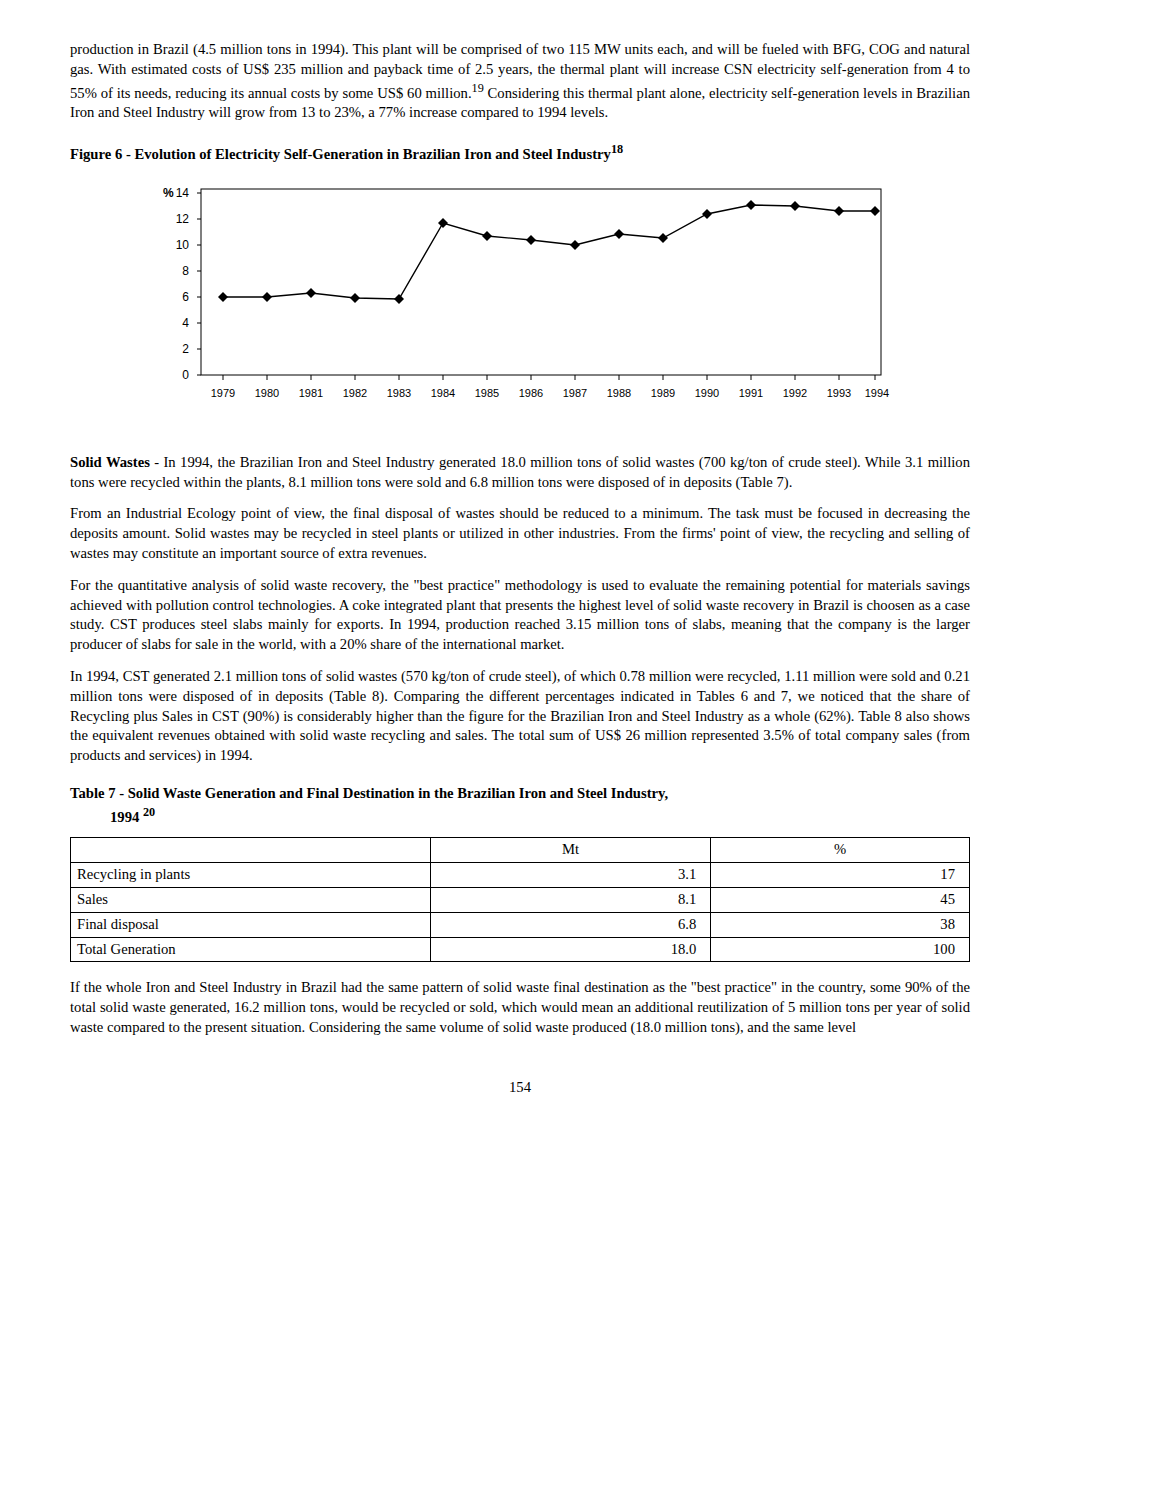production in Brazil (4.5 million tons in 1994). This plant will be comprised of two 115 MW units each, and will be fueled with BFG, COG and natural gas. With estimated costs of US$ 235 million and payback time of 2.5 years, the thermal plant will increase CSN electricity self-generation from 4 to 55% of its needs, reducing its annual costs by some US$ 60 million.19 Considering this thermal plant alone, electricity self-generation levels in Brazilian Iron and Steel Industry will grow from 13 to 23%, a 77% increase compared to 1994 levels.
Figure 6 - Evolution of Electricity Self-Generation in Brazilian Iron and Steel Industry18
% 14 12 10 8 6 4 2 0 1979 1980 1981 1982 1983 1984 1985 1986 1987 1988 1989 1990 1991 1992 1993 1994
Solid Wastes - In 1994, the Brazilian Iron and Steel Industry generated 18.0 million tons of solid wastes (700 kg/ton of crude steel). While 3.1 million tons were recycled within the plants, 8.1 million tons were sold and 6.8 million tons were disposed of in deposits (Table 7).
From an Industrial Ecology point of view, the final disposal of wastes should be reduced to a minimum. The task must be focused in decreasing the deposits amount. Solid wastes may be recycled in steel plants or utilized in other industries. From the firms' point of view, the recycling and selling of wastes may constitute an important source of extra revenues.
For the quantitative analysis of solid waste recovery, the "best practice" methodology is used to evaluate the remaining potential for materials savings achieved with pollution control technologies. A coke integrated plant that presents the highest level of solid waste recovery in Brazil is choosen as a case study. CST produces steel slabs mainly for exports. In 1994, production reached 3.15 million tons of slabs, meaning that the company is the larger producer of slabs for sale in the world, with a 20% share of the international market.
In 1994, CST generated 2.1 million tons of solid wastes (570 kg/ton of crude steel), of which 0.78 million were recycled, 1.11 million were sold and 0.21 million tons were disposed of in deposits (Table 8). Comparing the different percentages indicated in Tables 6 and 7, we noticed that the share of Recycling plus Sales in CST (90%) is considerably higher than the figure for the Brazilian Iron and Steel Industry as a whole (62%). Table 8 also shows the equivalent revenues obtained with solid waste recycling and sales. The total sum of US$ 26 million represented 3.5% of total company sales (from products and services) in 1994.
Table 7 - Solid Waste Generation and Final Destination in the Brazilian Iron and Steel Industry, 1994 20
| | Mt | % |
| --- | --- | --- |
| Recycling in plants | 3.1 | 17 |
| Sales | 8.1 | 45 |
| Final disposal | 6.8 | 38 |
| Total Generation | 18.0 | 100 |
If the whole Iron and Steel Industry in Brazil had the same pattern of solid waste final destination as the "best practice" in the country, some 90% of the total solid waste generated, 16.2 million tons, would be recycled or sold, which would mean an additional reutilization of 5 million tons per year of solid waste compared to the present situation. Considering the same volume of solid waste produced (18.0 million tons), and the same level
154